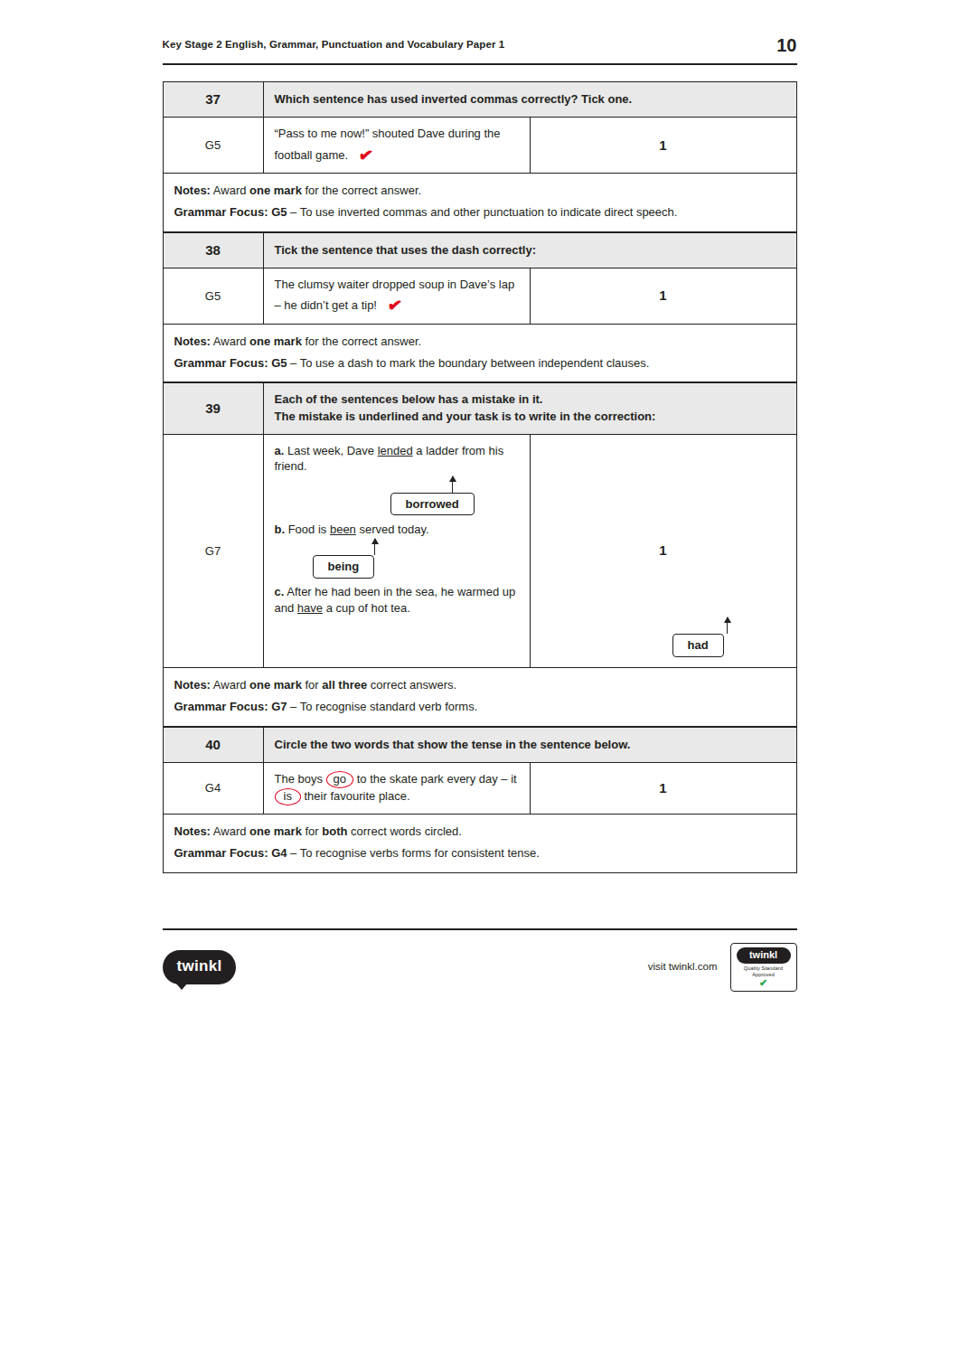Key Stage 2 English, Grammar, Punctuation and Vocabulary Paper 1
10
| 37 | Which sentence has used inverted commas correctly? Tick one. |
| G5 | “Pass to me now!” shouted Dave during the football game. ✔ | 1 |
Notes: Award one mark for the correct answer.
Grammar Focus: G5 – To use inverted commas and other punctuation to indicate direct speech.
| 38 | Tick the sentence that uses the dash correctly: |
| G5 | The clumsy waiter dropped soup in Dave’s lap – he didn’t get a tip! ✔ | 1 |
Notes: Award one mark for the correct answer.
Grammar Focus: G5 – To use a dash to mark the boundary between independent clauses.
| 39 | Each of the sentences below has a mistake in it. The mistake is underlined and your task is to write in the correction: |
| G7 | a. Last week, Dave lended a ladder from his friend. borrowed b. Food is been served today. being c. After he had been in the sea, he warmed up and have a cup of hot tea. had | 1 |
Notes: Award one mark for all three correct answers.
Grammar Focus: G7 – To recognise standard verb forms.
| 40 | Circle the two words that show the tense in the sentence below. |
| G4 | The boys go to the skate park every day – it is their favourite place. | 1 |
Notes: Award one mark for both correct words circled.
Grammar Focus: G4 – To recognise verbs forms for consistent tense.
twinkl
visit twinkl.com
twinkl
Quality Standard
Approved
✔